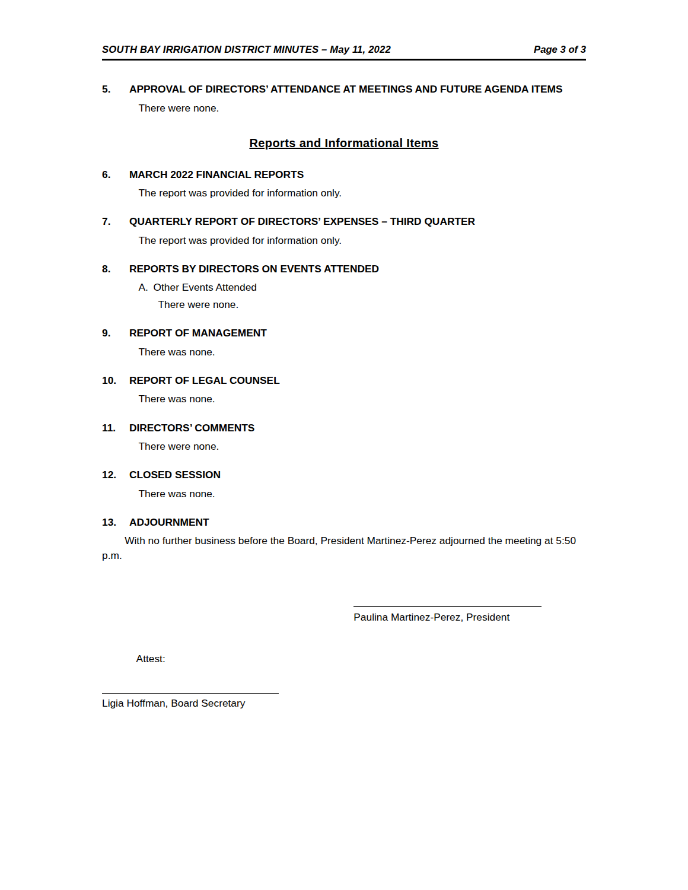SOUTH BAY IRRIGATION DISTRICT MINUTES – May 11, 2022 Page 3 of 3
5. Approval of Directors’ Attendance at Meetings and Future Agenda Items
There were none.
Reports and Informational Items
6. March 2022 Financial Reports
The report was provided for information only.
7. Quarterly Report of Directors’ Expenses – Third Quarter
The report was provided for information only.
8. Reports by Directors on Events Attended
A. Other Events Attended
There were none.
9. Report of Management
There was none.
10. Report of Legal Counsel
There was none.
11. Directors’ Comments
There were none.
12. Closed Session
There was none.
13. Adjournment
With no further business before the Board, President Martinez-Perez adjourned the meeting at 5:50 p.m.
Paulina Martinez-Perez, President
Attest:
Ligia Hoffman, Board Secretary